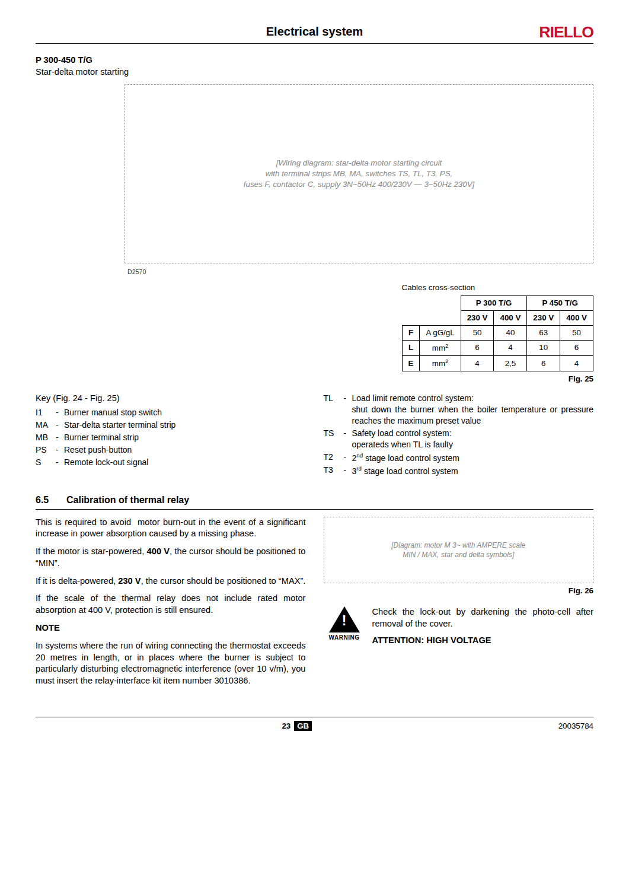Electrical system
RIELLO
P 300-450 T/G
Star-delta motor starting
[Wiring diagram: star-delta motor starting circuit
with terminal strips MB, MA, switches TS, TL, T3, PS,
fuses F, contactor C, supply 3N~50Hz 400/230V — 3~50Hz 230V]
D2570
Cables cross-section
| | P 300 T/G | P 450 T/G |
| --- | --- | --- |
| | 230 V | 400 V | 230 V | 400 V |
| F | A gG/gL | 50 | 40 | 63 | 50 |
| L | mm 2 | 6 | 4 | 10 | 6 |
| E | mm 2 | 4 | 2,5 | 6 | 4 |
Fig. 25
Key (Fig. 24 - Fig. 25)
I1-Burner manual stop switch
MA-Star-delta starter terminal strip
MB-Burner terminal strip
PS-Reset push-button
S-Remote lock-out signal
TL-Load limit remote control system:shut down the burner when the boiler temperature or pressure reaches the maximum preset value
TS-Safety load control system:operateds when TL is faulty
T2-2nd stage load control system
T3-3rd stage load control system
6.5 Calibration of thermal relay
This is required to avoid motor burn-out in the event of a significant increase in power absorption caused by a missing phase.
If the motor is star-powered, 400 V, the cursor should be positioned to “MIN”.
If it is delta-powered, 230 V, the cursor should be positioned to “MAX”.
If the scale of the thermal relay does not include rated motor absorption at 400 V, protection is still ensured.
NOTE
In systems where the run of wiring connecting the thermostat exceeds 20 metres in length, or in places where the burner is subject to particularly disturbing electromagnetic interference (over 10 v/m), you must insert the relay-interface kit item number 3010386.
[Diagram: motor M 3~ with AMPERE scale
MIN / MAX, star and delta symbols]
Fig. 26
WARNING
Check the lock-out by darkening the photo-cell after removal of the cover.
ATTENTION: HIGH VOLTAGE
23GB
20035784